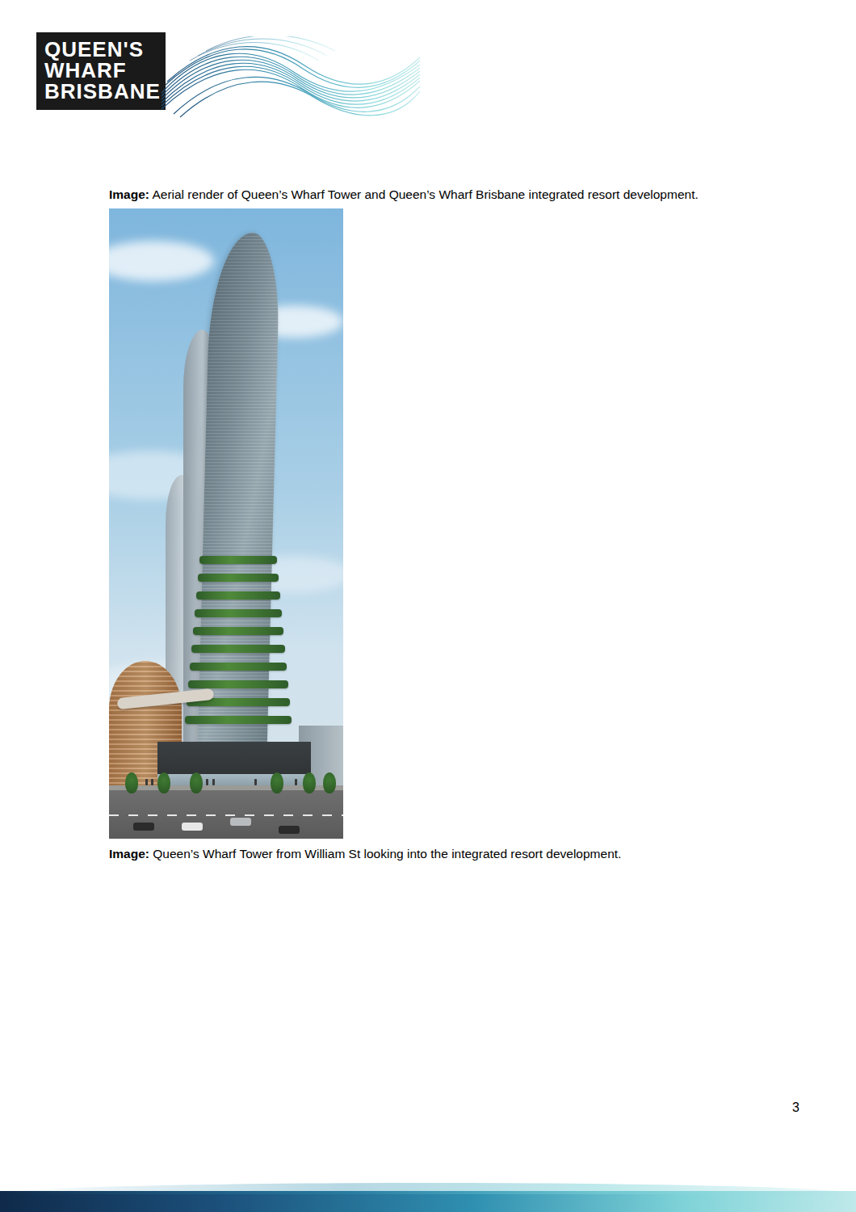QUEEN'S WHARF BRISBANE
Image: Aerial render of Queen’s Wharf Tower and Queen’s Wharf Brisbane integrated resort development.
Image: Queen’s Wharf Tower from William St looking into the integrated resort development.
3